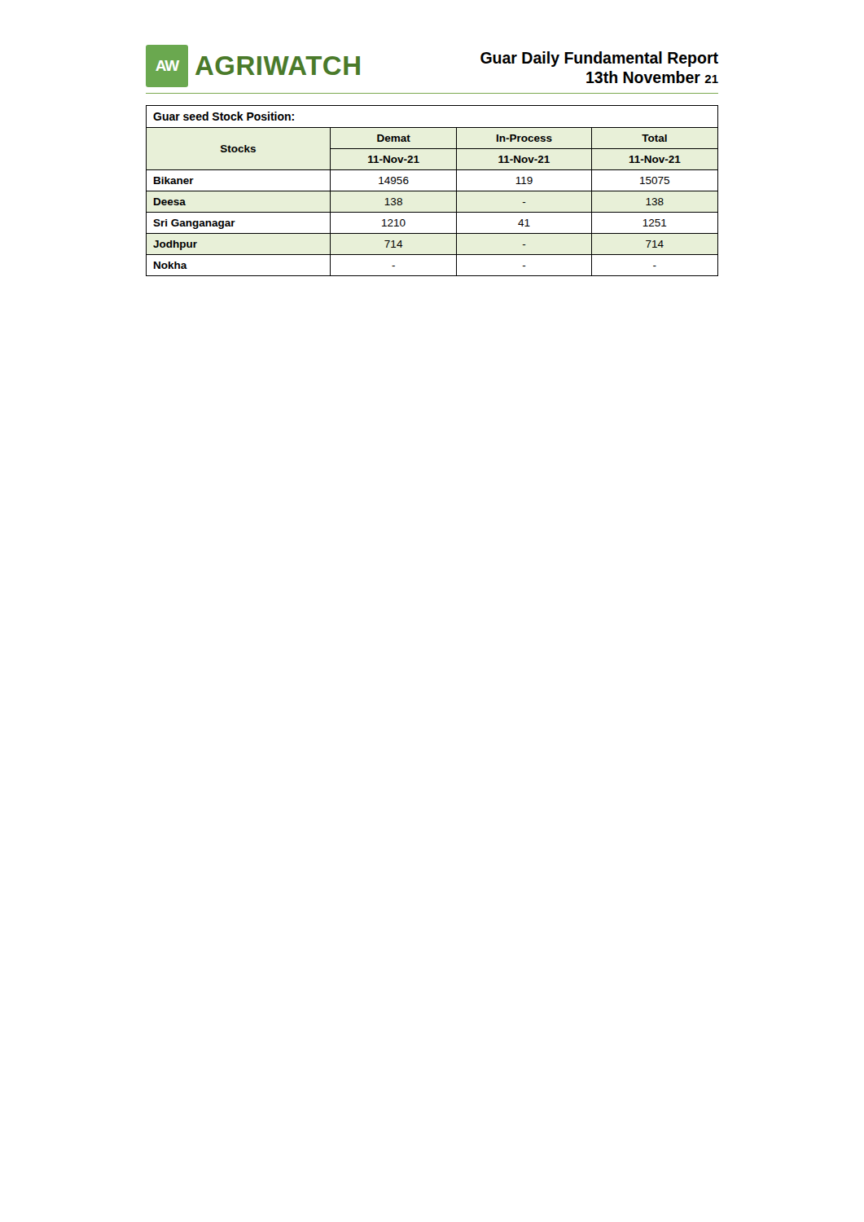AW
AGRIWATCH
Guar Daily Fundamental Report
13th November 21
| Guar seed Stock Position: |
| Stocks | Demat | In-Process | Total |
| 11-Nov-21 | 11-Nov-21 | 11-Nov-21 |
| Bikaner | 14956 | 119 | 15075 |
| Deesa | 138 | - | 138 |
| Sri Ganganagar | 1210 | 41 | 1251 |
| Jodhpur | 714 | - | 714 |
| Nokha | - | - | - |